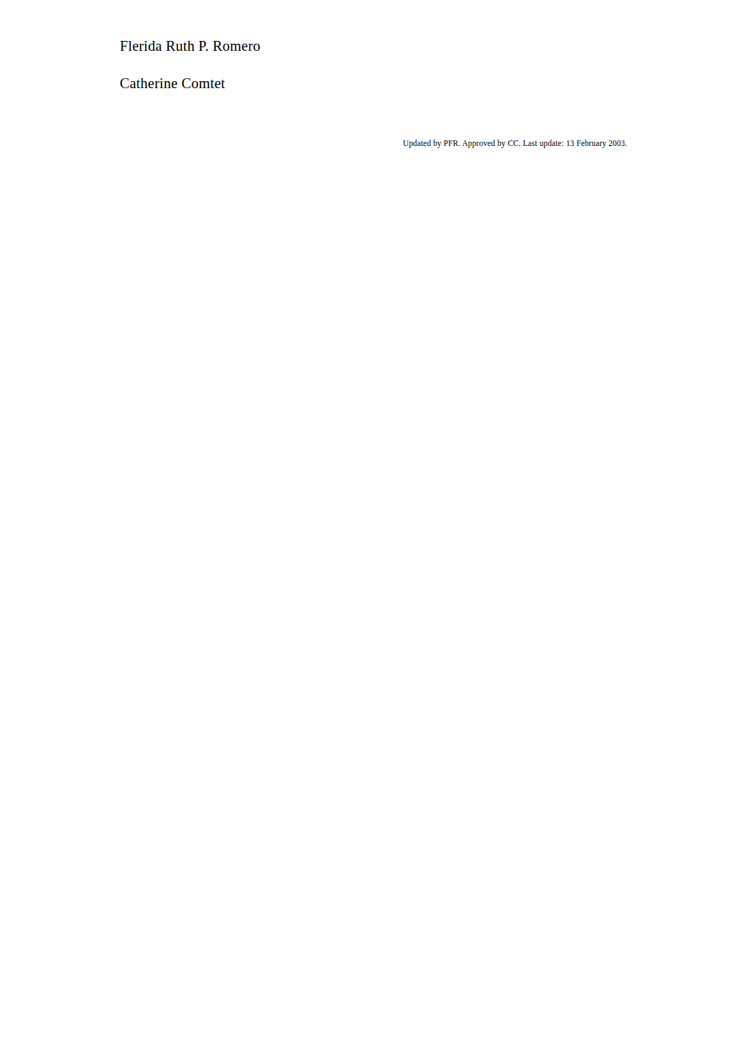Flerida Ruth P. Romero
Catherine Comtet
Updated by PFR. Approved by CC. Last update: 13 February 2003.